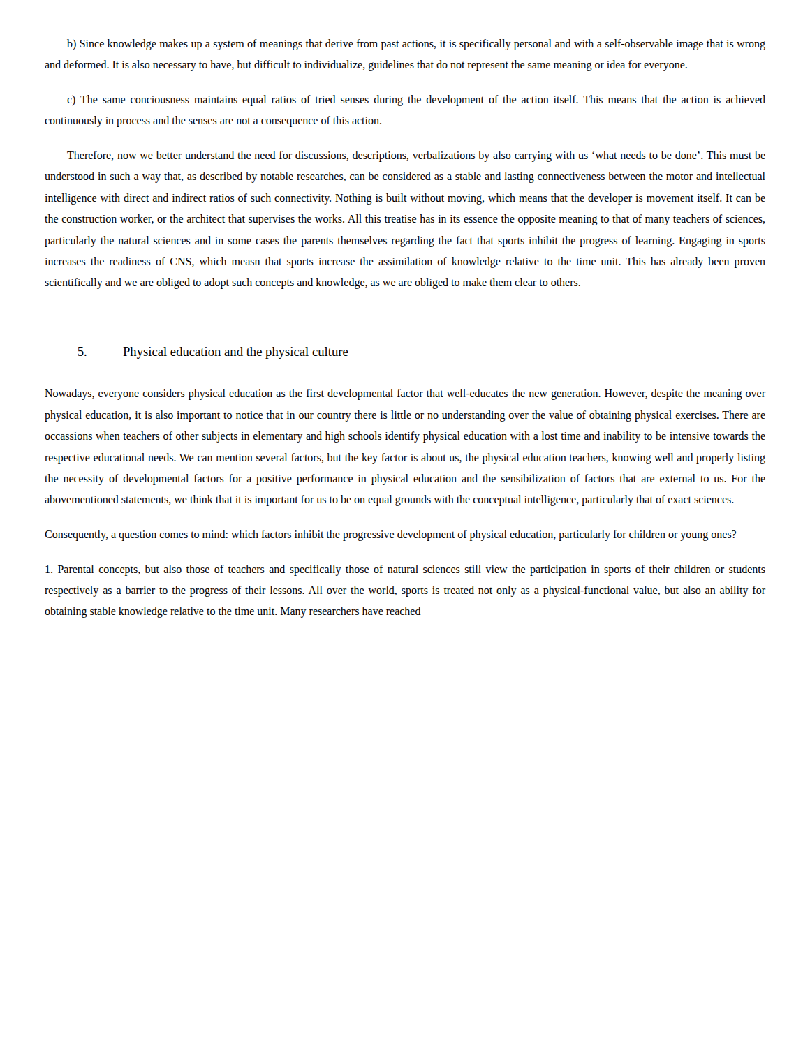b) Since knowledge makes up a system of meanings that derive from past actions, it is specifically personal and with a self-observable image that is wrong and deformed. It is also necessary to have, but difficult to individualize, guidelines that do not represent the same meaning or idea for everyone.
c) The same conciousness maintains equal ratios of tried senses during the development of the action itself. This means that the action is achieved continuously in process and the senses are not a consequence of this action.
Therefore, now we better understand the need for discussions, descriptions, verbalizations by also carrying with us ‘what needs to be done’. This must be understood in such a way that, as described by notable researches, can be considered as a stable and lasting connectiveness between the motor and intellectual intelligence with direct and indirect ratios of such connectivity. Nothing is built without moving, which means that the developer is movement itself. It can be the construction worker, or the architect that supervises the works. All this treatise has in its essence the opposite meaning to that of many teachers of sciences, particularly the natural sciences and in some cases the parents themselves regarding the fact that sports inhibit the progress of learning. Engaging in sports increases the readiness of CNS, which measn that sports increase the assimilation of knowledge relative to the time unit. This has already been proven scientifically and we are obliged to adopt such concepts and knowledge, as we are obliged to make them clear to others.
5. Physical education and the physical culture
Nowadays, everyone considers physical education as the first developmental factor that well-educates the new generation. However, despite the meaning over physical education, it is also important to notice that in our country there is little or no understanding over the value of obtaining physical exercises. There are occassions when teachers of other subjects in elementary and high schools identify physical education with a lost time and inability to be intensive towards the respective educational needs. We can mention several factors, but the key factor is about us, the physical education teachers, knowing well and properly listing the necessity of developmental factors for a positive performance in physical education and the sensibilization of factors that are external to us. For the abovementioned statements, we think that it is important for us to be on equal grounds with the conceptual intelligence, particularly that of exact sciences.
Consequently, a question comes to mind: which factors inhibit the progressive development of physical education, particularly for children or young ones?
1. Parental concepts, but also those of teachers and specifically those of natural sciences still view the participation in sports of their children or students respectively as a barrier to the progress of their lessons. All over the world, sports is treated not only as a physical-functional value, but also an ability for obtaining stable knowledge relative to the time unit. Many researchers have reached